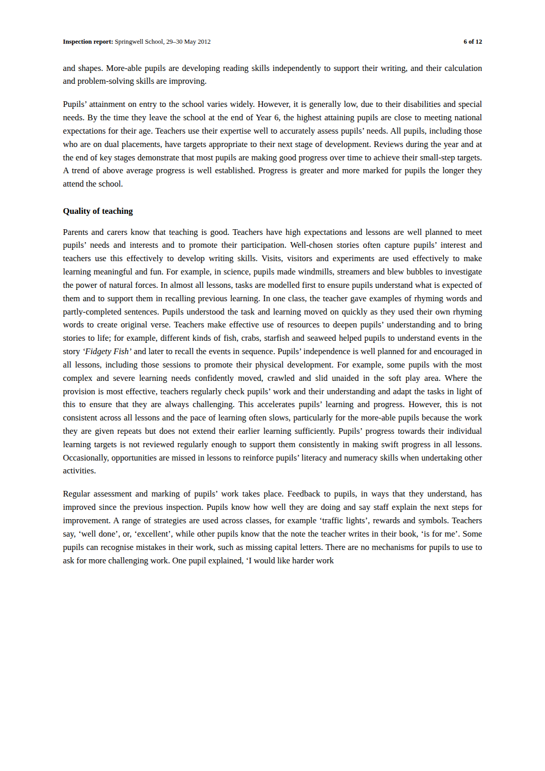Inspection report: Springwell School, 29–30 May 2012 6 of 12
and shapes. More-able pupils are developing reading skills independently to support their writing, and their calculation and problem-solving skills are improving.
Pupils’ attainment on entry to the school varies widely. However, it is generally low, due to their disabilities and special needs. By the time they leave the school at the end of Year 6, the highest attaining pupils are close to meeting national expectations for their age. Teachers use their expertise well to accurately assess pupils’ needs. All pupils, including those who are on dual placements, have targets appropriate to their next stage of development. Reviews during the year and at the end of key stages demonstrate that most pupils are making good progress over time to achieve their small-step targets. A trend of above average progress is well established. Progress is greater and more marked for pupils the longer they attend the school.
Quality of teaching
Parents and carers know that teaching is good. Teachers have high expectations and lessons are well planned to meet pupils’ needs and interests and to promote their participation. Well-chosen stories often capture pupils’ interest and teachers use this effectively to develop writing skills. Visits, visitors and experiments are used effectively to make learning meaningful and fun. For example, in science, pupils made windmills, streamers and blew bubbles to investigate the power of natural forces. In almost all lessons, tasks are modelled first to ensure pupils understand what is expected of them and to support them in recalling previous learning. In one class, the teacher gave examples of rhyming words and partly-completed sentences. Pupils understood the task and learning moved on quickly as they used their own rhyming words to create original verse. Teachers make effective use of resources to deepen pupils’ understanding and to bring stories to life; for example, different kinds of fish, crabs, starfish and seaweed helped pupils to understand events in the story ‘Fidgety Fish’ and later to recall the events in sequence. Pupils’ independence is well planned for and encouraged in all lessons, including those sessions to promote their physical development. For example, some pupils with the most complex and severe learning needs confidently moved, crawled and slid unaided in the soft play area. Where the provision is most effective, teachers regularly check pupils’ work and their understanding and adapt the tasks in light of this to ensure that they are always challenging. This accelerates pupils’ learning and progress. However, this is not consistent across all lessons and the pace of learning often slows, particularly for the more-able pupils because the work they are given repeats but does not extend their earlier learning sufficiently. Pupils’ progress towards their individual learning targets is not reviewed regularly enough to support them consistently in making swift progress in all lessons. Occasionally, opportunities are missed in lessons to reinforce pupils’ literacy and numeracy skills when undertaking other activities.
Regular assessment and marking of pupils’ work takes place. Feedback to pupils, in ways that they understand, has improved since the previous inspection. Pupils know how well they are doing and say staff explain the next steps for improvement. A range of strategies are used across classes, for example ‘traffic lights’, rewards and symbols. Teachers say, ‘well done’, or, ‘excellent’, while other pupils know that the note the teacher writes in their book, ‘is for me’. Some pupils can recognise mistakes in their work, such as missing capital letters. There are no mechanisms for pupils to use to ask for more challenging work. One pupil explained, ‘I would like harder work